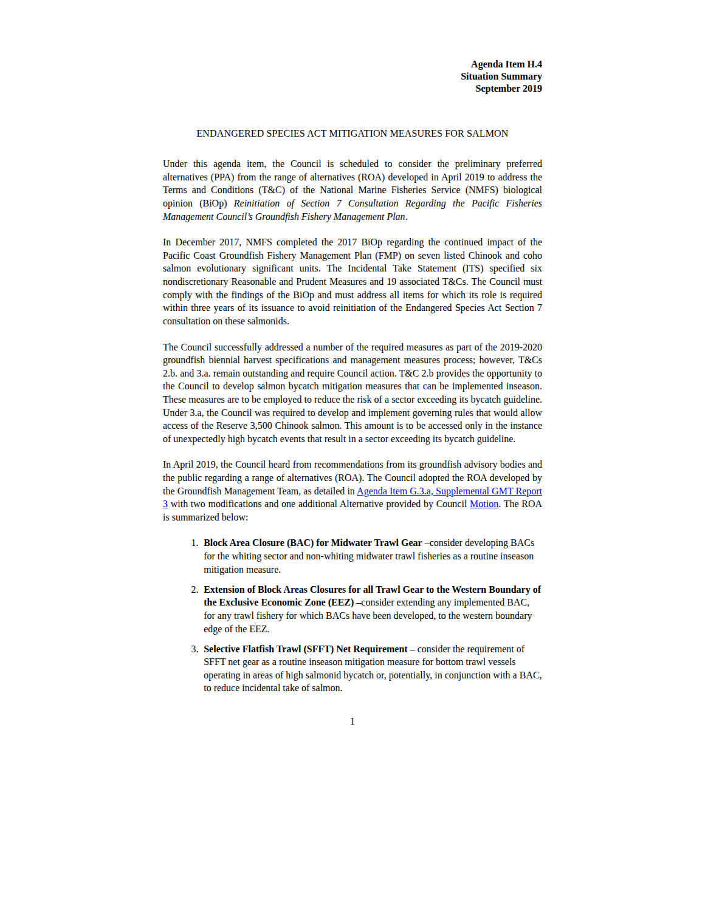Agenda Item H.4
Situation Summary
September 2019
ENDANGERED SPECIES ACT MITIGATION MEASURES FOR SALMON
Under this agenda item, the Council is scheduled to consider the preliminary preferred alternatives (PPA) from the range of alternatives (ROA) developed in April 2019 to address the Terms and Conditions (T&C) of the National Marine Fisheries Service (NMFS) biological opinion (BiOp) Reinitiation of Section 7 Consultation Regarding the Pacific Fisheries Management Council’s Groundfish Fishery Management Plan.
In December 2017, NMFS completed the 2017 BiOp regarding the continued impact of the Pacific Coast Groundfish Fishery Management Plan (FMP) on seven listed Chinook and coho salmon evolutionary significant units. The Incidental Take Statement (ITS) specified six nondiscretionary Reasonable and Prudent Measures and 19 associated T&Cs. The Council must comply with the findings of the BiOp and must address all items for which its role is required within three years of its issuance to avoid reinitiation of the Endangered Species Act Section 7 consultation on these salmonids.
The Council successfully addressed a number of the required measures as part of the 2019-2020 groundfish biennial harvest specifications and management measures process; however, T&Cs 2.b. and 3.a. remain outstanding and require Council action. T&C 2.b provides the opportunity to the Council to develop salmon bycatch mitigation measures that can be implemented inseason. These measures are to be employed to reduce the risk of a sector exceeding its bycatch guideline. Under 3.a, the Council was required to develop and implement governing rules that would allow access of the Reserve 3,500 Chinook salmon. This amount is to be accessed only in the instance of unexpectedly high bycatch events that result in a sector exceeding its bycatch guideline.
In April 2019, the Council heard from recommendations from its groundfish advisory bodies and the public regarding a range of alternatives (ROA). The Council adopted the ROA developed by the Groundfish Management Team, as detailed in Agenda Item G.3.a, Supplemental GMT Report 3 with two modifications and one additional Alternative provided by Council Motion. The ROA is summarized below:
Block Area Closure (BAC) for Midwater Trawl Gear –consider developing BACs for the whiting sector and non-whiting midwater trawl fisheries as a routine inseason mitigation measure.
Extension of Block Areas Closures for all Trawl Gear to the Western Boundary of the Exclusive Economic Zone (EEZ) –consider extending any implemented BAC, for any trawl fishery for which BACs have been developed, to the western boundary edge of the EEZ.
Selective Flatfish Trawl (SFFT) Net Requirement – consider the requirement of SFFT net gear as a routine inseason mitigation measure for bottom trawl vessels operating in areas of high salmonid bycatch or, potentially, in conjunction with a BAC, to reduce incidental take of salmon.
1